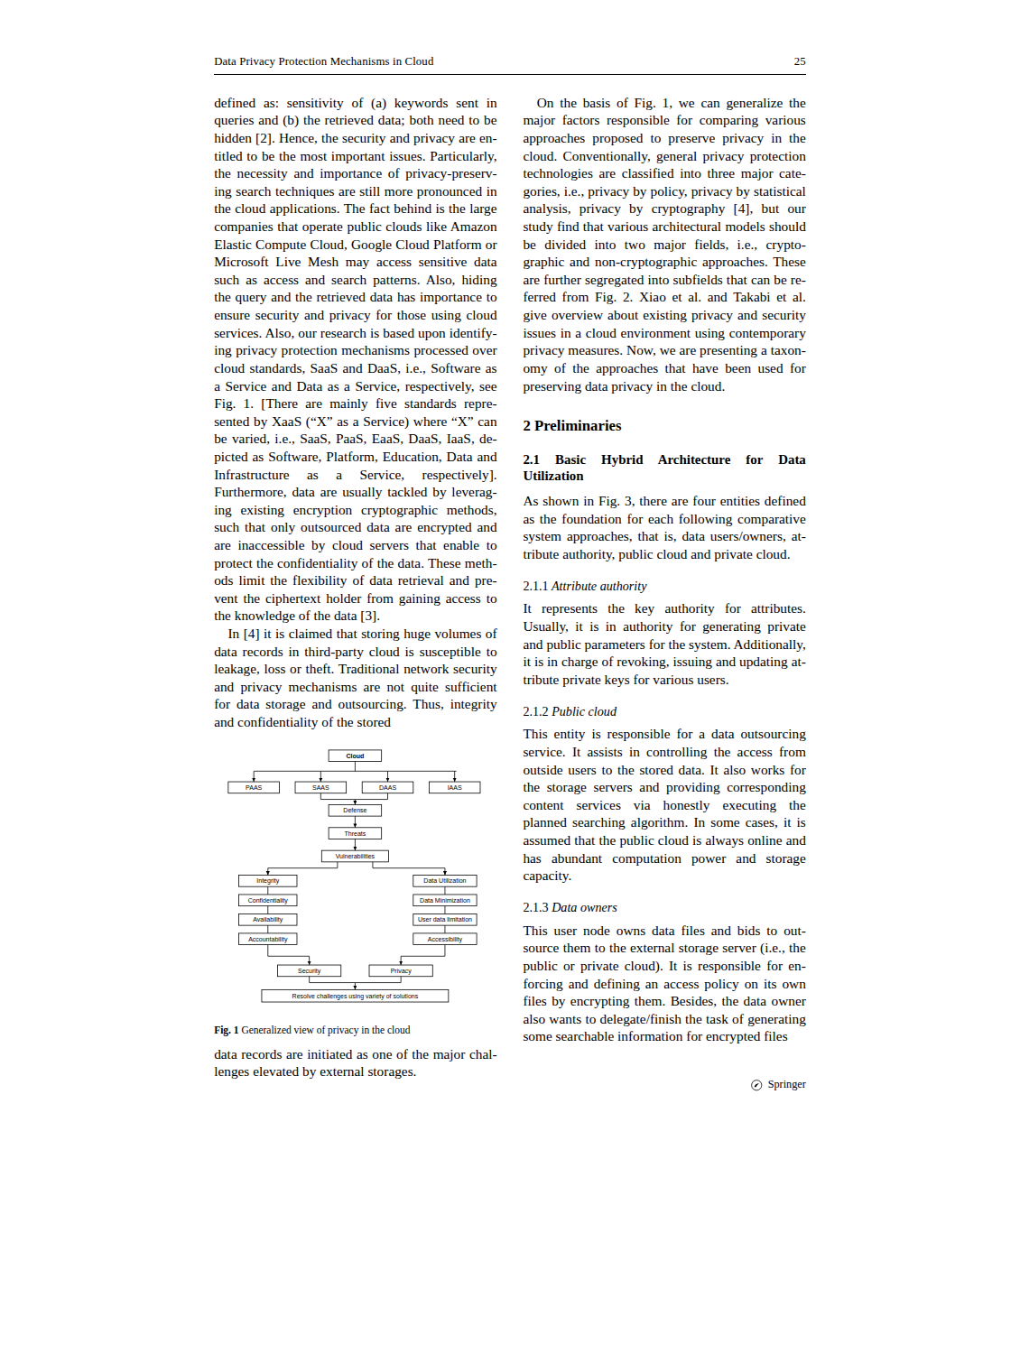Data Privacy Protection Mechanisms in Cloud 25
defined as: sensitivity of (a) keywords sent in queries and (b) the retrieved data; both need to be hidden [2]. Hence, the security and privacy are entitled to be the most important issues. Particularly, the necessity and importance of privacy-preserving search techniques are still more pronounced in the cloud applications. The fact behind is the large companies that operate public clouds like Amazon Elastic Compute Cloud, Google Cloud Platform or Microsoft Live Mesh may access sensitive data such as access and search patterns. Also, hiding the query and the retrieved data has importance to ensure security and privacy for those using cloud services. Also, our research is based upon identifying privacy protection mechanisms processed over cloud standards, SaaS and DaaS, i.e., Software as a Service and Data as a Service, respectively, see Fig. 1. [There are mainly five standards represented by XaaS (“X” as a Service) where “X” can be varied, i.e., SaaS, PaaS, EaaS, DaaS, IaaS, depicted as Software, Platform, Education, Data and Infrastructure as a Service, respectively]. Furthermore, data are usually tackled by leveraging existing encryption cryptographic methods, such that only outsourced data are encrypted and are inaccessible by cloud servers that enable to protect the confidentiality of the data. These methods limit the flexibility of data retrieval and prevent the ciphertext holder from gaining access to the knowledge of the data [3].
In [4] it is claimed that storing huge volumes of data records in third-party cloud is susceptible to leakage, loss or theft. Traditional network security and privacy mechanisms are not quite sufficient for data storage and outsourcing. Thus, integrity and confidentiality of the stored
Cloud PAAS SAAS DAAS IAAS Defense Threats Vulnerabilities Integrity Confidentiality Availability Accountability Data Utilization Data Minimization User data limitation Accessibility Security Privacy Resolve challenges using variety of solutions
Fig. 1 Generalized view of privacy in the cloud
data records are initiated as one of the major challenges elevated by external storages.
On the basis of Fig. 1, we can generalize the major factors responsible for comparing various approaches proposed to preserve privacy in the cloud. Conventionally, general privacy protection technologies are classified into three major categories, i.e., privacy by policy, privacy by statistical analysis, privacy by cryptography [4], but our study find that various architectural models should be divided into two major fields, i.e., cryptographic and non-cryptographic approaches. These are further segregated into subfields that can be referred from Fig. 2. Xiao et al. and Takabi et al. give overview about existing privacy and security issues in a cloud environment using contemporary privacy measures. Now, we are presenting a taxonomy of the approaches that have been used for preserving data privacy in the cloud.
2 Preliminaries
2.1 Basic Hybrid Architecture for Data Utilization
As shown in Fig. 3, there are four entities defined as the foundation for each following comparative system approaches, that is, data users/owners, attribute authority, public cloud and private cloud.
2.1.1 Attribute authority
It represents the key authority for attributes. Usually, it is in authority for generating private and public parameters for the system. Additionally, it is in charge of revoking, issuing and updating attribute private keys for various users.
2.1.2 Public cloud
This entity is responsible for a data outsourcing service. It assists in controlling the access from outside users to the stored data. It also works for the storage servers and providing corresponding content services via honestly executing the planned searching algorithm. In some cases, it is assumed that the public cloud is always online and has abundant computation power and storage capacity.
2.1.3 Data owners
This user node owns data files and bids to outsource them to the external storage server (i.e., the public or private cloud). It is responsible for enforcing and defining an access policy on its own files by encrypting them. Besides, the data owner also wants to delegate/finish the task of generating some searchable information for encrypted files
Springer